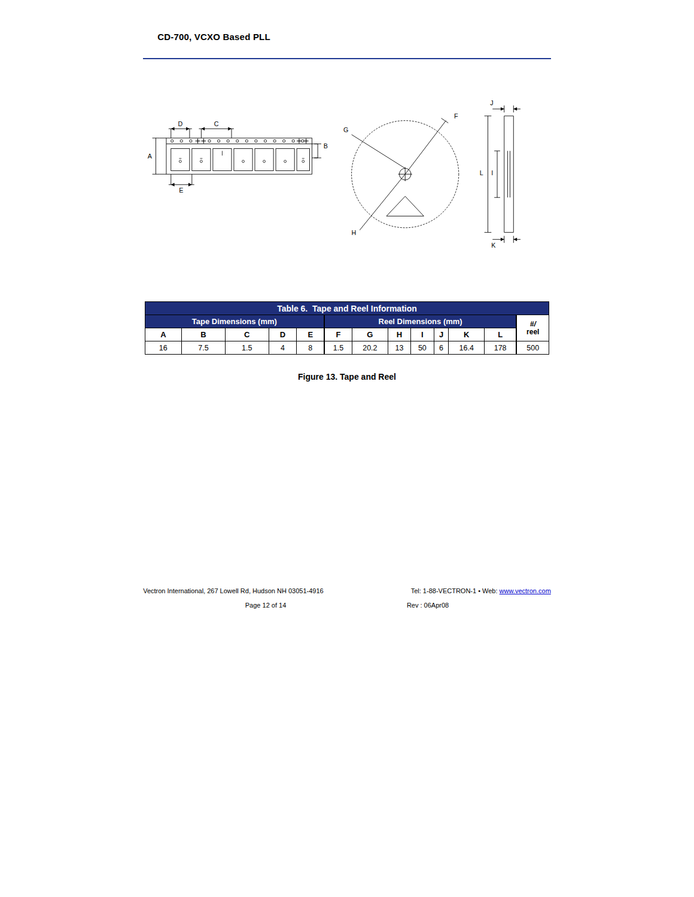CD-700, VCXO Based PLL
A B C D E F G H I J K L
| Table 6. Tape and Reel Information |
| Tape Dimensions (mm) | Reel Dimensions (mm) | #/ reel |
| A | B | C | D | E | F | G | H | I | J | K | L |
| 16 | 7.5 | 1.5 | 4 | 8 | 1.5 | 20.2 | 13 | 50 | 6 | 16.4 | 178 | 500 |
Figure 13. Tape and Reel
Vectron International, 267 Lowell Rd, Hudson NH 03051-4916 Tel: 1-88-VECTRON-1 • Web: www.vectron.com
Page 12 of 14 Rev : 06Apr08